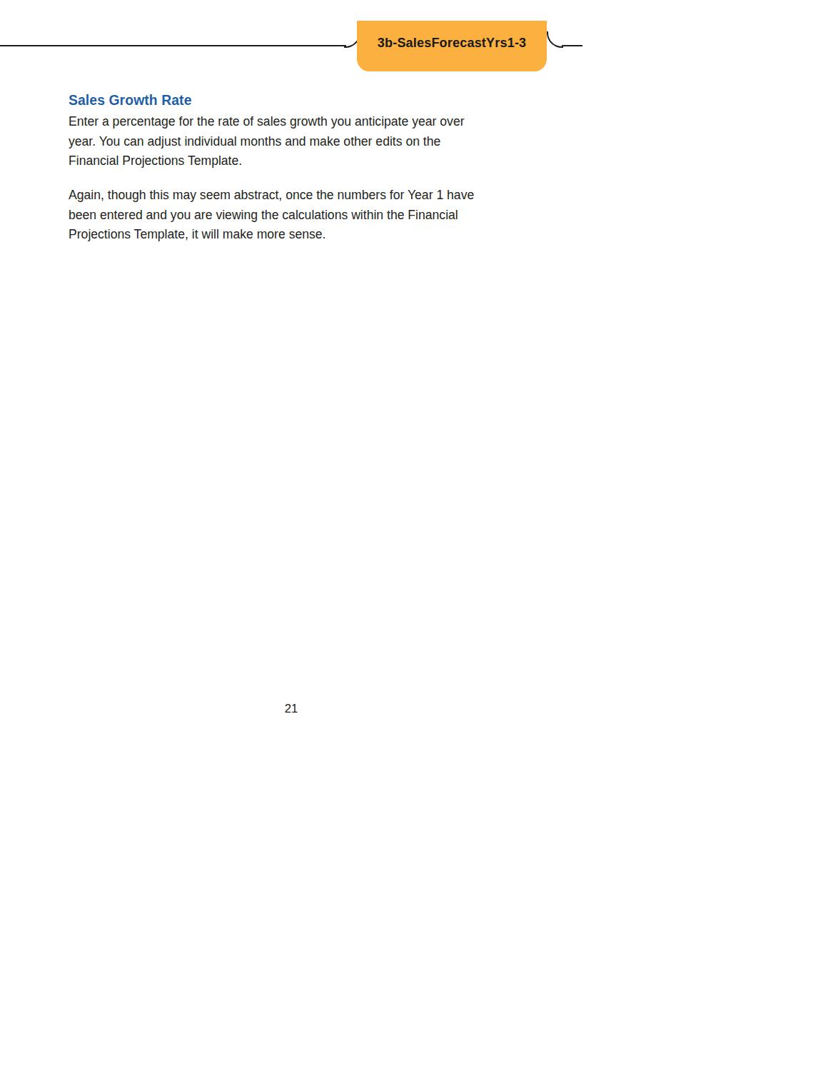3b-SalesForecastYrs1-3
Sales Growth Rate
Enter a percentage for the rate of sales growth you anticipate year over year. You can adjust individual months and make other edits on the Financial Projections Template.
Again, though this may seem abstract, once the numbers for Year 1 have been entered and you are viewing the calculations within the Financial Projections Template, it will make more sense.
21